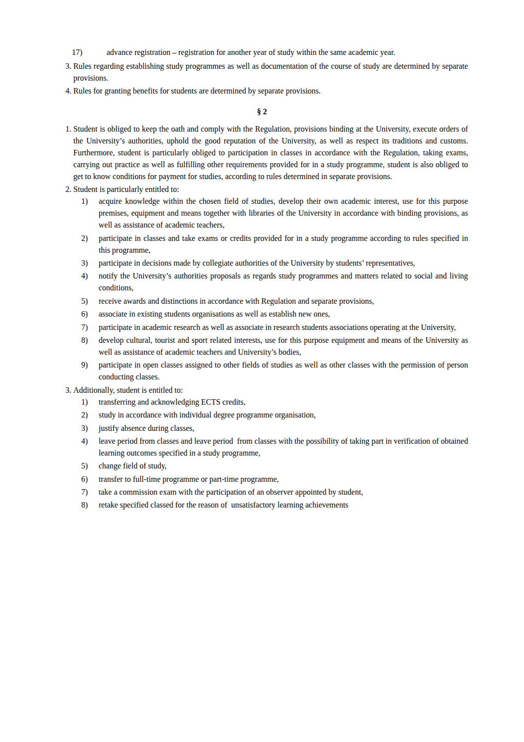17) advance registration – registration for another year of study within the same academic year.
Rules regarding establishing study programmes as well as documentation of the course of study are determined by separate provisions.
Rules for granting benefits for students are determined by separate provisions.
§ 2
Student is obliged to keep the oath and comply with the Regulation, provisions binding at the University, execute orders of the University’s authorities, uphold the good reputation of the University, as well as respect its traditions and customs. Furthermore, student is particularly obliged to participation in classes in accordance with the Regulation, taking exams, carrying out practice as well as fulfilling other requirements provided for in a study programme, student is also obliged to get to know conditions for payment for studies, according to rules determined in separate provisions.
Student is particularly entitled to:
acquire knowledge within the chosen field of studies, develop their own academic interest, use for this purpose premises, equipment and means together with libraries of the University in accordance with binding provisions, as well as assistance of academic teachers,
participate in classes and take exams or credits provided for in a study programme according to rules specified in this programme,
participate in decisions made by collegiate authorities of the University by students’ representatives,
notify the University’s authorities proposals as regards study programmes and matters related to social and living conditions,
receive awards and distinctions in accordance with Regulation and separate provisions,
associate in existing students organisations as well as establish new ones,
participate in academic research as well as associate in research students associations operating at the University,
develop cultural, tourist and sport related interests, use for this purpose equipment and means of the University as well as assistance of academic teachers and University’s bodies,
participate in open classes assigned to other fields of studies as well as other classes with the permission of person conducting classes.
Additionally, student is entitled to:
transferring and acknowledging ECTS credits,
study in accordance with individual degree programme organisation,
justify absence during classes,
leave period from classes and leave period from classes with the possibility of taking part in verification of obtained learning outcomes specified in a study programme,
change field of study,
transfer to full-time programme or part-time programme,
take a commission exam with the participation of an observer appointed by student,
retake specified classed for the reason of unsatisfactory learning achievements